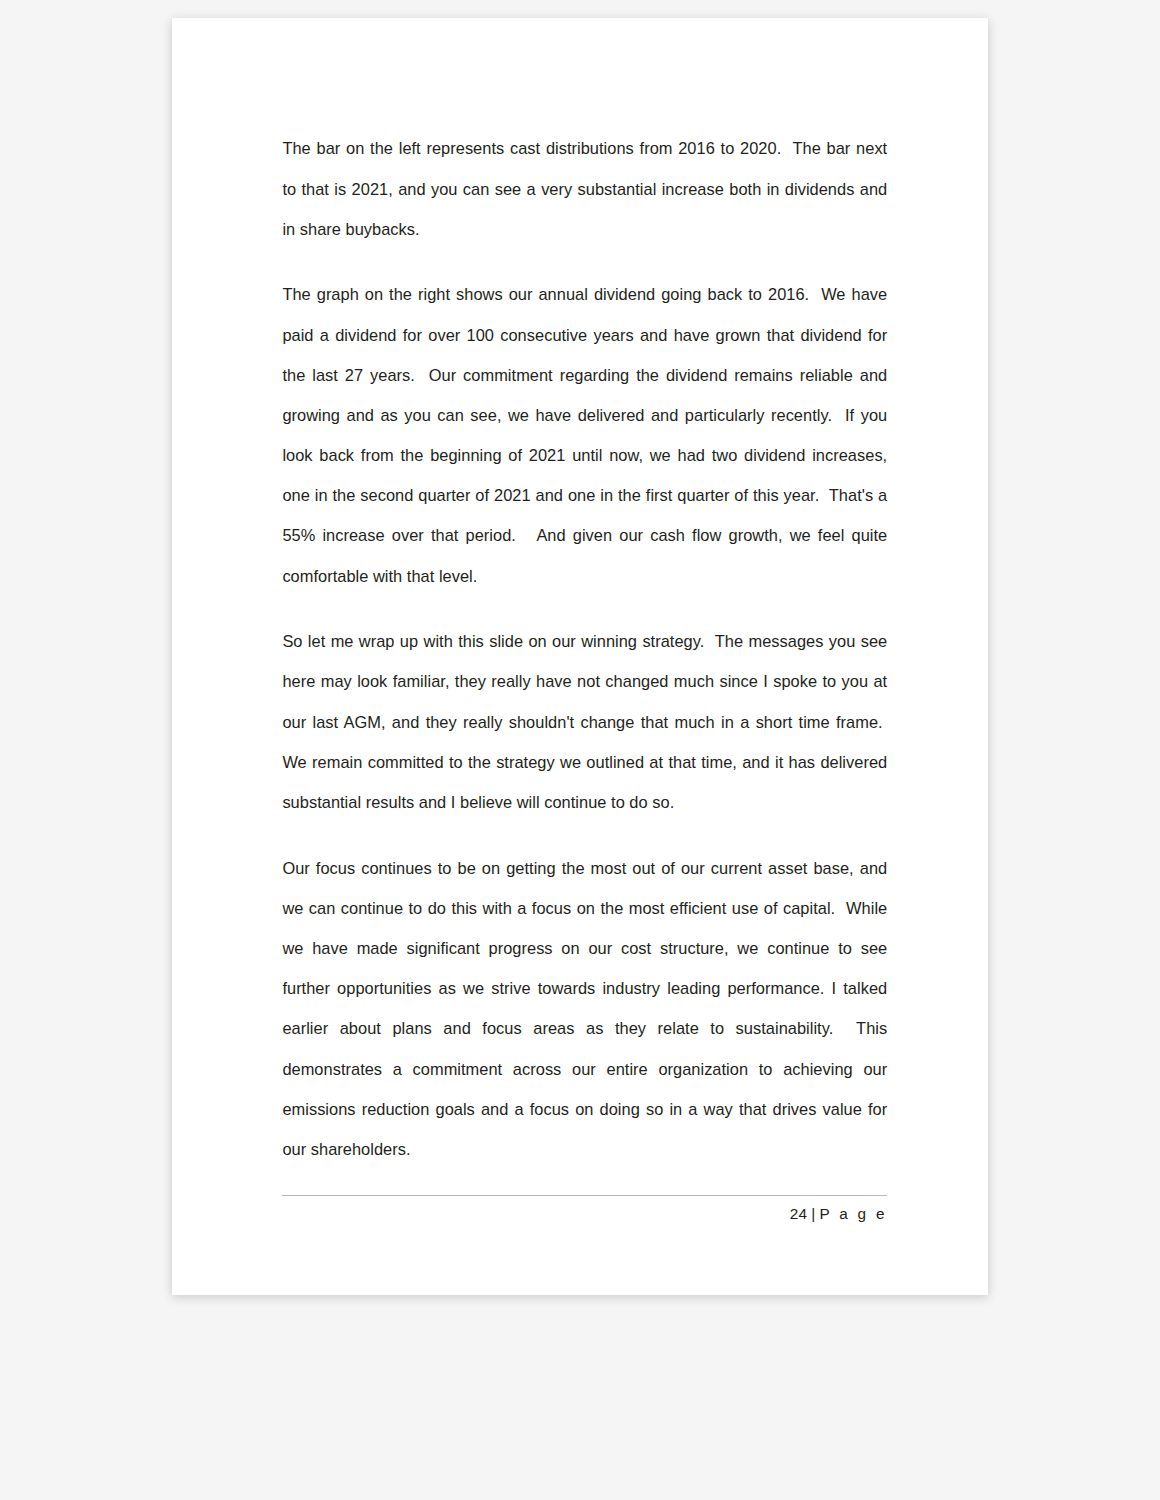The bar on the left represents cast distributions from 2016 to 2020. The bar next to that is 2021, and you can see a very substantial increase both in dividends and in share buybacks.
The graph on the right shows our annual dividend going back to 2016. We have paid a dividend for over 100 consecutive years and have grown that dividend for the last 27 years. Our commitment regarding the dividend remains reliable and growing and as you can see, we have delivered and particularly recently. If you look back from the beginning of 2021 until now, we had two dividend increases, one in the second quarter of 2021 and one in the first quarter of this year. That's a 55% increase over that period. And given our cash flow growth, we feel quite comfortable with that level.
So let me wrap up with this slide on our winning strategy. The messages you see here may look familiar, they really have not changed much since I spoke to you at our last AGM, and they really shouldn't change that much in a short time frame. We remain committed to the strategy we outlined at that time, and it has delivered substantial results and I believe will continue to do so.
Our focus continues to be on getting the most out of our current asset base, and we can continue to do this with a focus on the most efficient use of capital. While we have made significant progress on our cost structure, we continue to see further opportunities as we strive towards industry leading performance. I talked earlier about plans and focus areas as they relate to sustainability. This demonstrates a commitment across our entire organization to achieving our emissions reduction goals and a focus on doing so in a way that drives value for our shareholders.
24 | P a g e